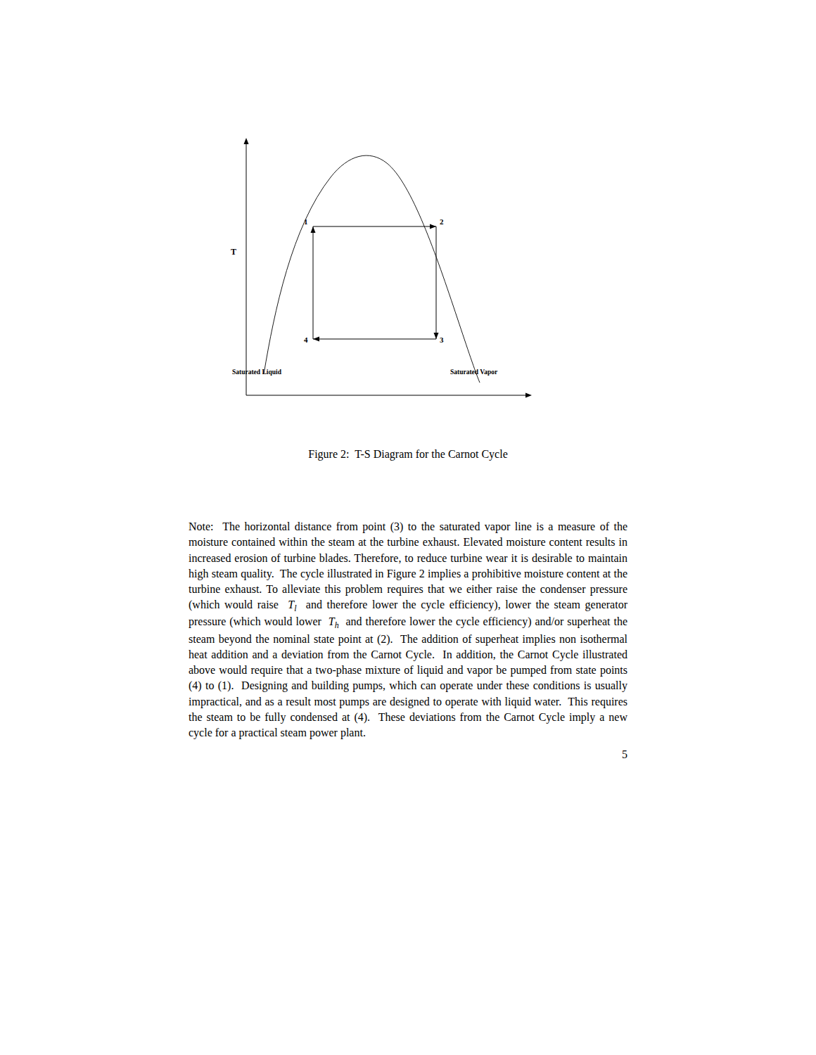T 1 2 3 4 Saturated Liquid Saturated Vapor
Figure 2: T-S Diagram for the Carnot Cycle
Note: The horizontal distance from point (3) to the saturated vapor line is a measure of the moisture contained within the steam at the turbine exhaust. Elevated moisture content results in increased erosion of turbine blades. Therefore, to reduce turbine wear it is desirable to maintain high steam quality. The cycle illustrated in Figure 2 implies a prohibitive moisture content at the turbine exhaust. To alleviate this problem requires that we either raise the condenser pressure (which would raise Tl and therefore lower the cycle efficiency), lower the steam generator pressure (which would lower Th and therefore lower the cycle efficiency) and/or superheat the steam beyond the nominal state point at (2). The addition of superheat implies non isothermal heat addition and a deviation from the Carnot Cycle. In addition, the Carnot Cycle illustrated above would require that a two-phase mixture of liquid and vapor be pumped from state points (4) to (1). Designing and building pumps, which can operate under these conditions is usually impractical, and as a result most pumps are designed to operate with liquid water. This requires the steam to be fully condensed at (4). These deviations from the Carnot Cycle imply a new cycle for a practical steam power plant.
5